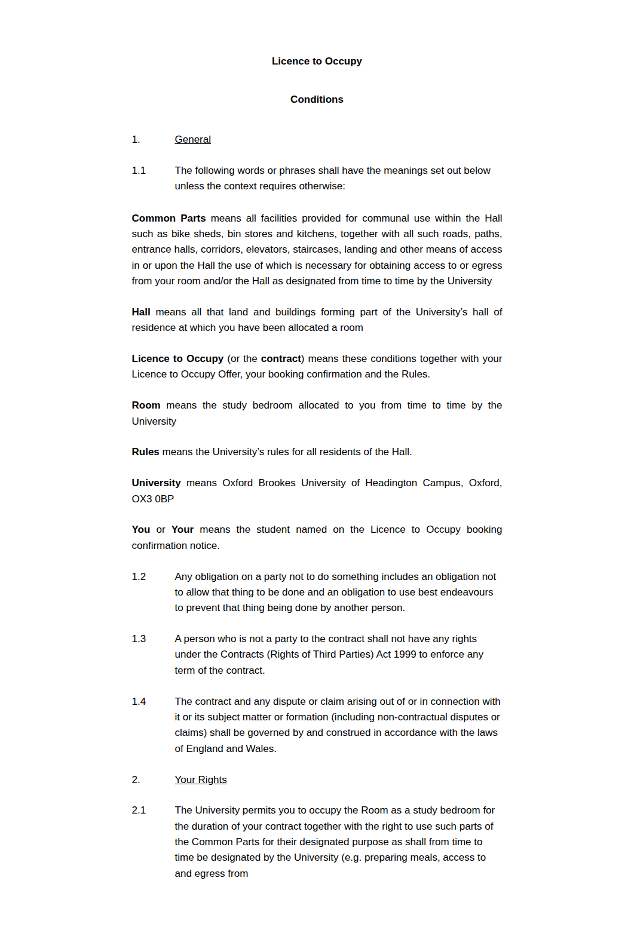Licence to Occupy
Conditions
1.
General
1.1
The following words or phrases shall have the meanings set out below unless the context requires otherwise:
Common Parts means all facilities provided for communal use within the Hall such as bike sheds, bin stores and kitchens, together with all such roads, paths, entrance halls, corridors, elevators, staircases, landing and other means of access in or upon the Hall the use of which is necessary for obtaining access to or egress from your room and/or the Hall as designated from time to time by the University
Hall means all that land and buildings forming part of the University’s hall of residence at which you have been allocated a room
Licence to Occupy (or the contract) means these conditions together with your Licence to Occupy Offer, your booking confirmation and the Rules.
Room means the study bedroom allocated to you from time to time by the University
Rules means the University’s rules for all residents of the Hall.
University means Oxford Brookes University of Headington Campus, Oxford, OX3 0BP
You or Your means the student named on the Licence to Occupy booking confirmation notice.
1.2
Any obligation on a party not to do something includes an obligation not to allow that thing to be done and an obligation to use best endeavours to prevent that thing being done by another person.
1.3
A person who is not a party to the contract shall not have any rights under the Contracts (Rights of Third Parties) Act 1999 to enforce any term of the contract.
1.4
The contract and any dispute or claim arising out of or in connection with it or its subject matter or formation (including non-contractual disputes or claims) shall be governed by and construed in accordance with the laws of England and Wales.
2.
Your Rights
2.1
The University permits you to occupy the Room as a study bedroom for the duration of your contract together with the right to use such parts of the Common Parts for their designated purpose as shall from time to time be designated by the University (e.g. preparing meals, access to and egress from